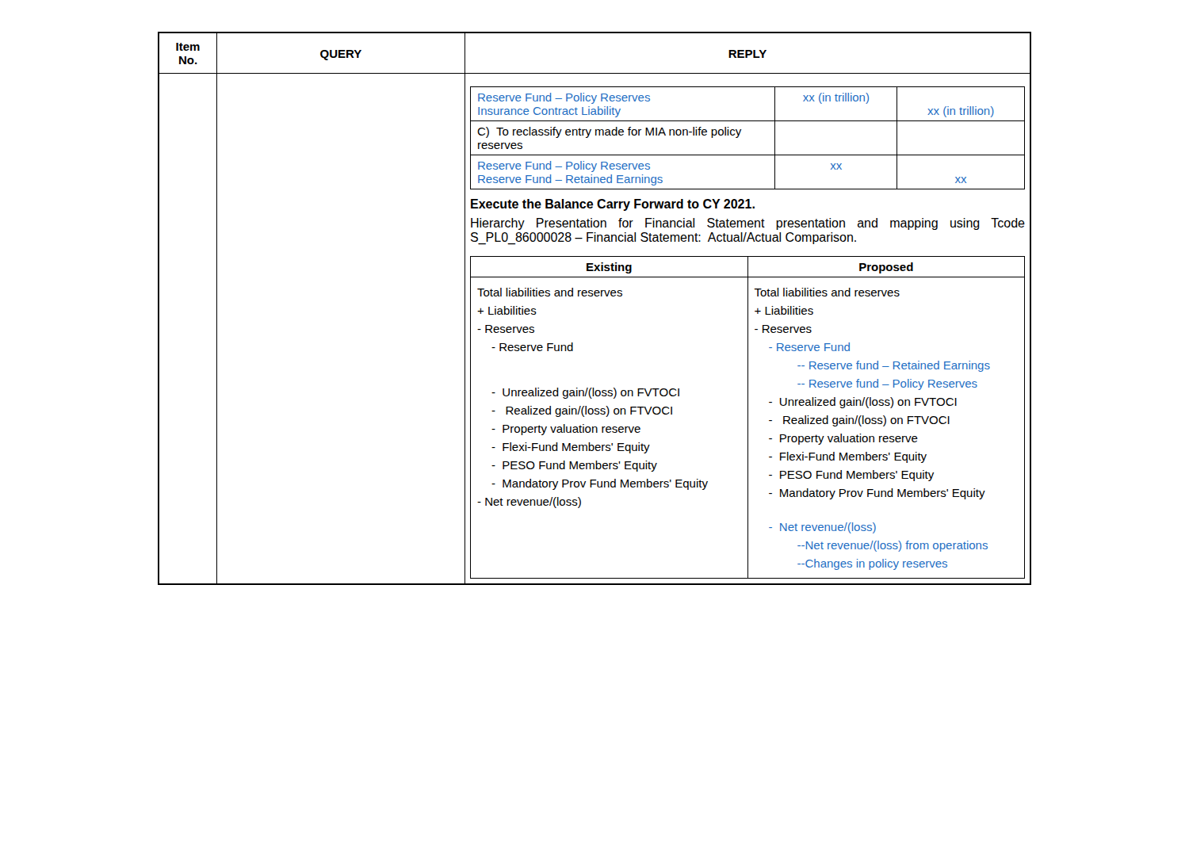| Item No. | QUERY | REPLY |
| --- | --- | --- |
| | | / Reserve Fund – Policy Reserves Insurance Contract Liability / xx (in trillion) / xx (in trillion) / / C) To reclassify entry made for MIA non-life policy reserves / / / / Reserve Fund – Policy Reserves Reserve Fund – Retained Earnings / xx / xx / Execute the Balance Carry Forward to CY 2021. Hierarchy Presentation for Financial Statement presentation and mapping using Tcode S_PL0_86000028 – Financial Statement: Actual/Actual Comparison. / Existing / Proposed / / --- / --- / / Total liabilities and reserves + Liabilities - Reserves - Reserve Fund - Unrealized gain/(loss) on FVTOCI - Realized gain/(loss) on FTVOCI - Property valuation reserve - Flexi-Fund Members' Equity - PESO Fund Members' Equity - Mandatory Prov Fund Members' Equity - Net revenue/(loss) / Total liabilities and reserves + Liabilities - Reserves - Reserve Fund -- Reserve fund – Retained Earnings -- Reserve fund – Policy Reserves - Unrealized gain/(loss) on FVTOCI - Realized gain/(loss) on FTVOCI - Property valuation reserve - Flexi-Fund Members' Equity - PESO Fund Members' Equity - Mandatory Prov Fund Members' Equity - Net revenue/(loss) --Net revenue/(loss) from operations --Changes in policy reserves / |